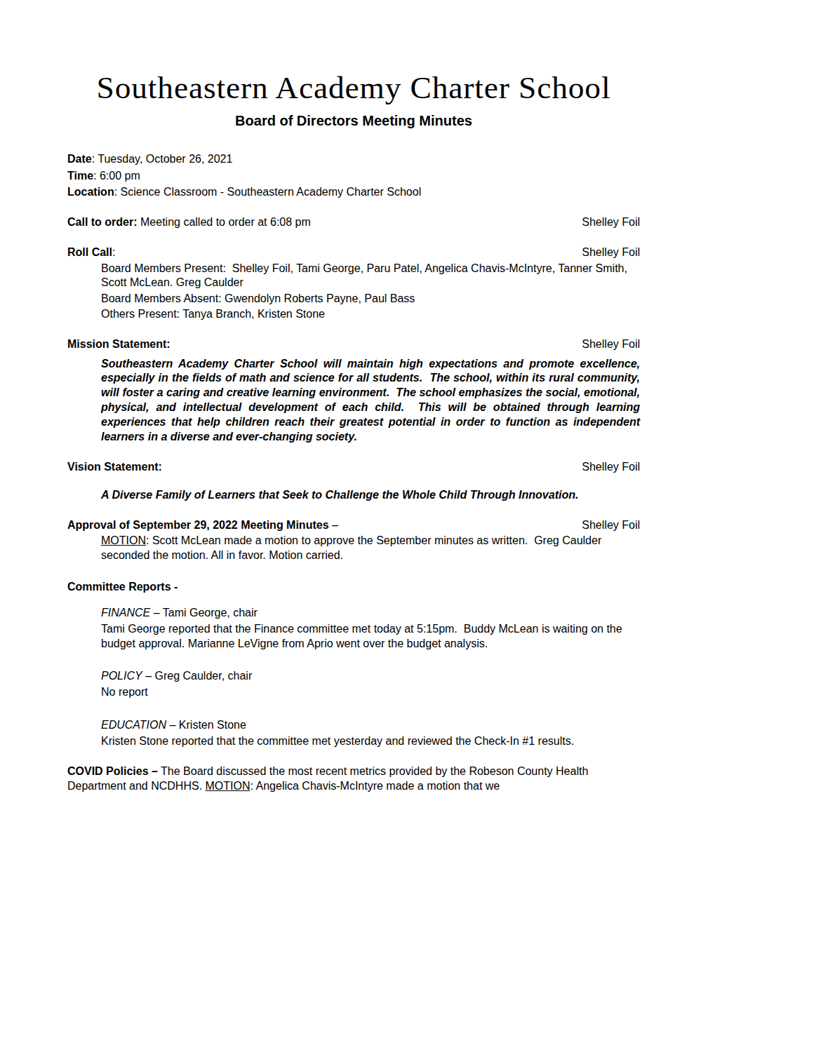Southeastern Academy Charter School
Board of Directors Meeting Minutes
Date: Tuesday, October 26, 2021
Time: 6:00 pm
Location: Science Classroom - Southeastern Academy Charter School
Call to order: Meeting called to order at 6:08 pm
Shelley Foil
Roll Call:
Shelley Foil
Board Members Present: Shelley Foil, Tami George, Paru Patel, Angelica Chavis-McIntyre, Tanner Smith, Scott McLean. Greg Caulder
Board Members Absent: Gwendolyn Roberts Payne, Paul Bass
Others Present: Tanya Branch, Kristen Stone
Mission Statement:
Shelley Foil
Southeastern Academy Charter School will maintain high expectations and promote excellence, especially in the fields of math and science for all students. The school, within its rural community, will foster a caring and creative learning environment. The school emphasizes the social, emotional, physical, and intellectual development of each child. This will be obtained through learning experiences that help children reach their greatest potential in order to function as independent learners in a diverse and ever-changing society.
Vision Statement:
Shelley Foil
A Diverse Family of Learners that Seek to Challenge the Whole Child Through Innovation.
Approval of September 29, 2022 Meeting Minutes –
Shelley Foil
MOTION: Scott McLean made a motion to approve the September minutes as written. Greg Caulder seconded the motion. All in favor. Motion carried.
Committee Reports -
FINANCE – Tami George, chair
Tami George reported that the Finance committee met today at 5:15pm. Buddy McLean is waiting on the budget approval. Marianne LeVigne from Aprio went over the budget analysis.
POLICY – Greg Caulder, chair
No report
EDUCATION – Kristen Stone
Kristen Stone reported that the committee met yesterday and reviewed the Check-In #1 results.
COVID Policies – The Board discussed the most recent metrics provided by the Robeson County Health Department and NCDHHS. MOTION: Angelica Chavis-McIntyre made a motion that we